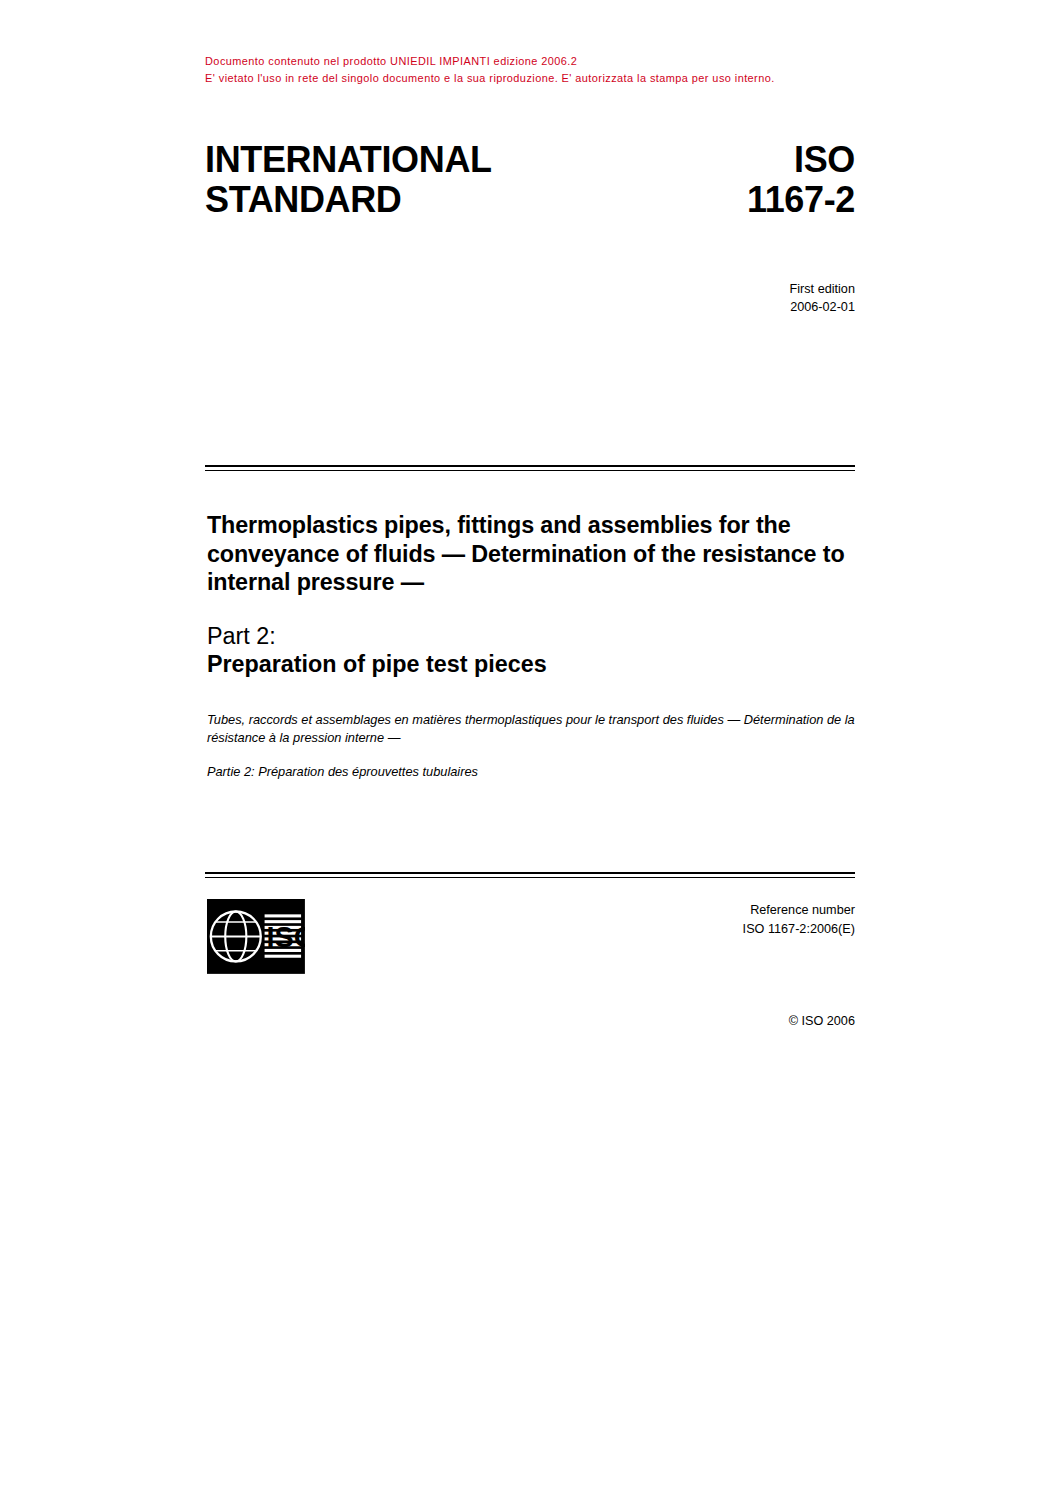Documento contenuto nel prodotto UNIEDIL IMPIANTI edizione 2006.2
E' vietato l'uso in rete del singolo documento e la sua riproduzione. E' autorizzata la stampa per uso interno.
INTERNATIONAL
STANDARD
ISO
1167-2
First edition
2006-02-01
Thermoplastics pipes, fittings and assemblies for the conveyance of fluids — Determination of the resistance to internal pressure —
Part 2:
Preparation of pipe test pieces
Tubes, raccords et assemblages en matières thermoplastiques pour le transport des fluides — Détermination de la résistance à la pression interne —
Partie 2: Préparation des éprouvettes tubulaires
ISO
Reference number
ISO 1167-2:2006(E)
© ISO 2006